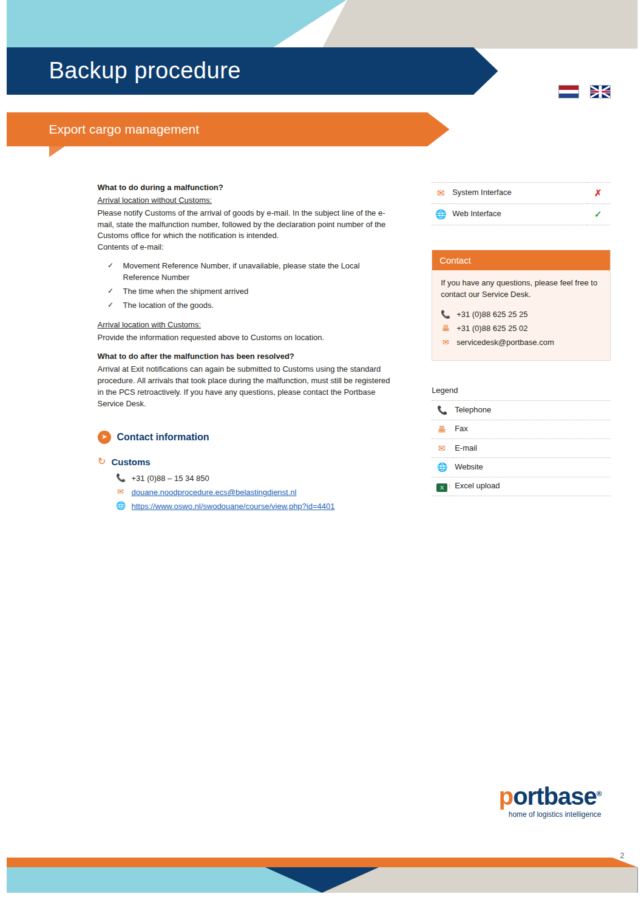Backup procedure
Export cargo management
What to do during a malfunction?
Arrival location without Customs:
Please notify Customs of the arrival of goods by e-mail. In the subject line of the e-mail, state the malfunction number, followed by the declaration point number of the Customs office for which the notification is intended.
Contents of e-mail:
Movement Reference Number, if unavailable, please state the Local Reference Number
The time when the shipment arrived
The location of the goods.
Arrival location with Customs:
Provide the information requested above to Customs on location.
What to do after the malfunction has been resolved?
Arrival at Exit notifications can again be submitted to Customs using the standard procedure. All arrivals that took place during the malfunction, must still be registered in the PCS retroactively. If you have any questions, please contact the Portbase Service Desk.
➤
Contact information
↻
Customs
📞+31 (0)88 – 15 34 850
✉douane.noodprocedure.ecs@belastingdienst.nl
🌐https://www.oswo.nl/swodouane/course/view.php?id=4401
| ✉ | System Interface | ✗ |
| 🌐 | Web Interface | ✓ |
Contact
If you have any questions, please feel free to contact our Service Desk.
📞+31 (0)88 625 25 25
🖶+31 (0)88 625 25 02
✉servicedesk@portbase.com
Legend
| 📞 | Telephone |
| 🖶 | Fax |
| ✉ | E-mail |
| 🌐 | Website |
| X | Excel upload |
portbase®
home of logistics intelligence
2